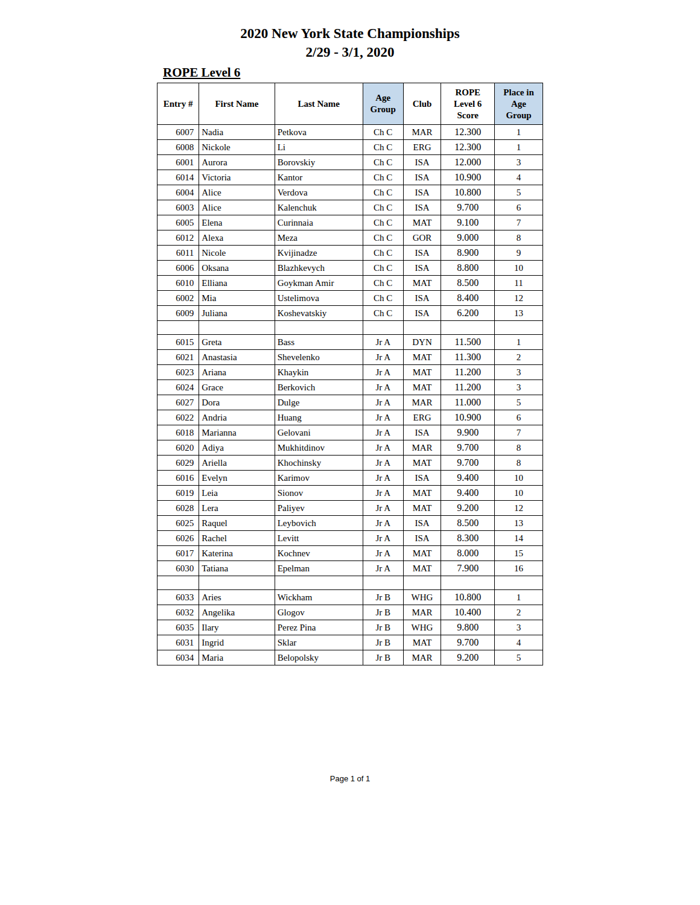2020 New York State Championships
2/29 - 3/1, 2020
ROPE Level 6
| Entry # | First Name | Last Name | Age Group | Club | ROPE Level 6 Score | Place in Age Group |
| --- | --- | --- | --- | --- | --- | --- |
| 6007 | Nadia | Petkova | Ch C | MAR | 12.300 | 1 |
| 6008 | Nickole | Li | Ch C | ERG | 12.300 | 1 |
| 6001 | Aurora | Borovskiy | Ch C | ISA | 12.000 | 3 |
| 6014 | Victoria | Kantor | Ch C | ISA | 10.900 | 4 |
| 6004 | Alice | Verdova | Ch C | ISA | 10.800 | 5 |
| 6003 | Alice | Kalenchuk | Ch C | ISA | 9.700 | 6 |
| 6005 | Elena | Curinnaia | Ch C | MAT | 9.100 | 7 |
| 6012 | Alexa | Meza | Ch C | GOR | 9.000 | 8 |
| 6011 | Nicole | Kvijinadze | Ch C | ISA | 8.900 | 9 |
| 6006 | Oksana | Blazhkevych | Ch C | ISA | 8.800 | 10 |
| 6010 | Elliana | Goykman Amir | Ch C | MAT | 8.500 | 11 |
| 6002 | Mia | Ustelimova | Ch C | ISA | 8.400 | 12 |
| 6009 | Juliana | Koshevatskiy | Ch C | ISA | 6.200 | 13 |
| 6015 | Greta | Bass | Jr A | DYN | 11.500 | 1 |
| 6021 | Anastasia | Shevelenko | Jr A | MAT | 11.300 | 2 |
| 6023 | Ariana | Khaykin | Jr A | MAT | 11.200 | 3 |
| 6024 | Grace | Berkovich | Jr A | MAT | 11.200 | 3 |
| 6027 | Dora | Dulge | Jr A | MAR | 11.000 | 5 |
| 6022 | Andria | Huang | Jr A | ERG | 10.900 | 6 |
| 6018 | Marianna | Gelovani | Jr A | ISA | 9.900 | 7 |
| 6020 | Adiya | Mukhitdinov | Jr A | MAR | 9.700 | 8 |
| 6029 | Ariella | Khochinsky | Jr A | MAT | 9.700 | 8 |
| 6016 | Evelyn | Karimov | Jr A | ISA | 9.400 | 10 |
| 6019 | Leia | Sionov | Jr A | MAT | 9.400 | 10 |
| 6028 | Lera | Paliyev | Jr A | MAT | 9.200 | 12 |
| 6025 | Raquel | Leybovich | Jr A | ISA | 8.500 | 13 |
| 6026 | Rachel | Levitt | Jr A | ISA | 8.300 | 14 |
| 6017 | Katerina | Kochnev | Jr A | MAT | 8.000 | 15 |
| 6030 | Tatiana | Epelman | Jr A | MAT | 7.900 | 16 |
| 6033 | Aries | Wickham | Jr B | WHG | 10.800 | 1 |
| 6032 | Angelika | Glogov | Jr B | MAR | 10.400 | 2 |
| 6035 | Ilary | Perez Pina | Jr B | WHG | 9.800 | 3 |
| 6031 | Ingrid | Sklar | Jr B | MAT | 9.700 | 4 |
| 6034 | Maria | Belopolsky | Jr B | MAR | 9.200 | 5 |
Page 1 of 1